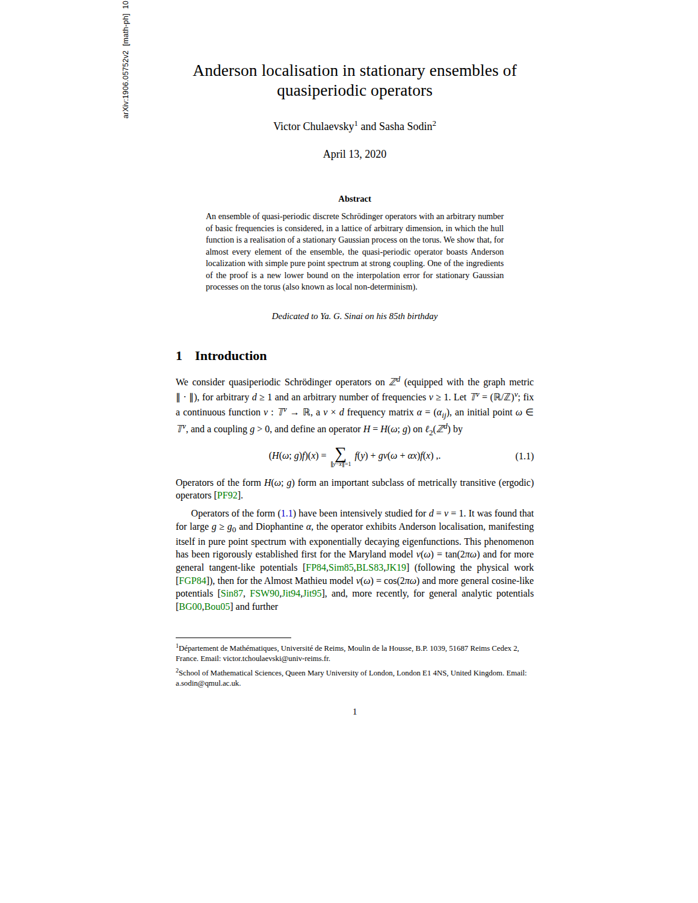arXiv:1906.05752v2 [math-ph] 10 Apr 2020
Anderson localisation in stationary ensembles of
quasiperiodic operators
Victor Chulaevsky1 and Sasha Sodin2
April 13, 2020
Abstract
An ensemble of quasi-periodic discrete Schrödinger operators with an arbitrary number of basic frequencies is considered, in a lattice of arbitrary dimension, in which the hull function is a realisation of a stationary Gaussian process on the torus. We show that, for almost every element of the ensemble, the quasi-periodic operator boasts Anderson localization with simple pure point spectrum at strong coupling. One of the ingredients of the proof is a new lower bound on the interpolation error for stationary Gaussian processes on the torus (also known as local non-determinism).
Dedicated to Ya. G. Sinai on his 85th birthday
1 Introduction
We consider quasiperiodic Schrödinger operators on ℤd (equipped with the graph metric ∥ · ∥), for arbitrary d ≥ 1 and an arbitrary number of frequencies ν ≥ 1. Let 𝕋ν = (ℝ/ℤ)ν; fix a continuous function v : 𝕋ν → ℝ, a ν × d frequency matrix α = (αij), an initial point ω ∈ 𝕋ν, and a coupling g > 0, and define an operator H = H(ω; g) on ℓ2(ℤd) by
(H(ω; g)f)(x) = ∑∥y−x∥=1 f(y) + gv(ω + αx)f(x) ,. (1.1)
Operators of the form H(ω; g) form an important subclass of metrically transitive (ergodic) operators [PF92].
Operators of the form (1.1) have been intensively studied for d = ν = 1. It was found that for large g ≥ g0 and Diophantine α, the operator exhibits Anderson localisation, manifesting itself in pure point spectrum with exponentially decaying eigenfunctions. This phenomenon has been rigorously established first for the Maryland model v(ω) = tan(2πω) and for more general tangent-like potentials [FP84,Sim85,BLS83,JK19] (following the physical work [FGP84]), then for the Almost Mathieu model v(ω) = cos(2πω) and more general cosine-like potentials [Sin87, FSW90,Jit94,Jit95], and, more recently, for general analytic potentials [BG00,Bou05] and further
1Département de Mathématiques, Université de Reims, Moulin de la Housse, B.P. 1039, 51687 Reims Cedex 2, France. Email: victor.tchoulaevski@univ-reims.fr.
2School of Mathematical Sciences, Queen Mary University of London, London E1 4NS, United Kingdom. Email: a.sodin@qmul.ac.uk.
1